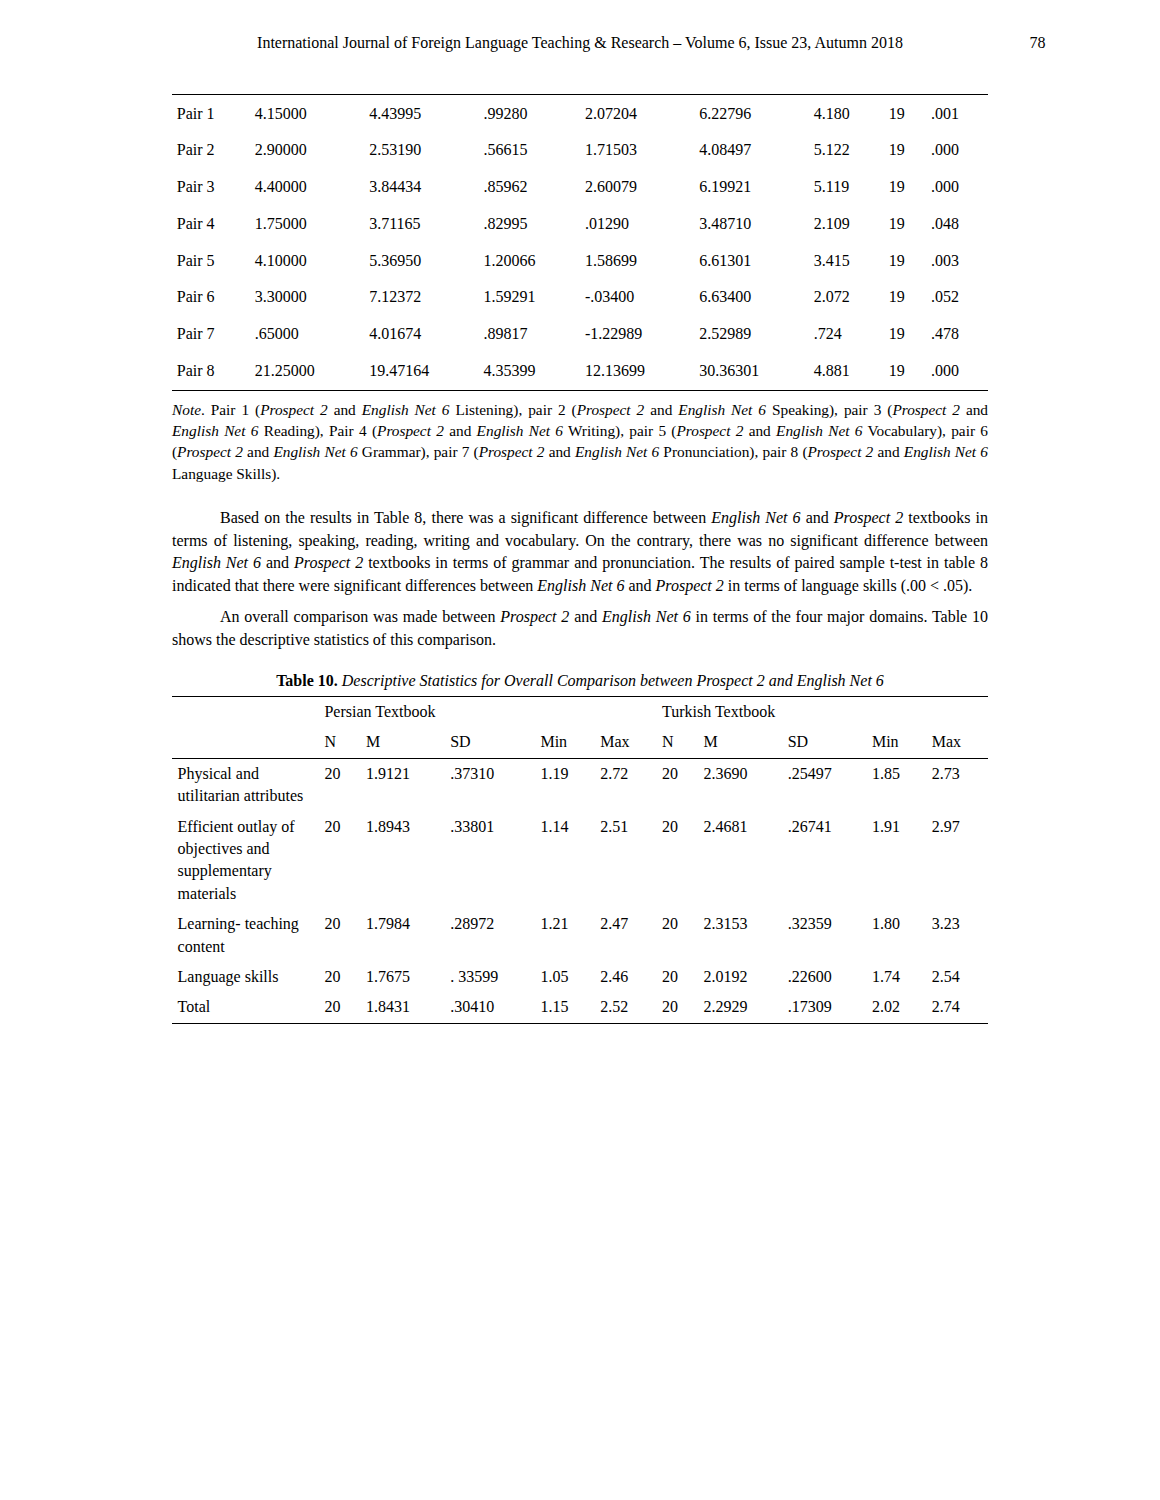International Journal of Foreign Language Teaching & Research – Volume 6, Issue 23, Autumn 2018
78
| Pair 1 | 4.15000 | 4.43995 | .99280 | 2.07204 | 6.22796 | 4.180 | 19 | .001 |
| Pair 2 | 2.90000 | 2.53190 | .56615 | 1.71503 | 4.08497 | 5.122 | 19 | .000 |
| Pair 3 | 4.40000 | 3.84434 | .85962 | 2.60079 | 6.19921 | 5.119 | 19 | .000 |
| Pair 4 | 1.75000 | 3.71165 | .82995 | .01290 | 3.48710 | 2.109 | 19 | .048 |
| Pair 5 | 4.10000 | 5.36950 | 1.20066 | 1.58699 | 6.61301 | 3.415 | 19 | .003 |
| Pair 6 | 3.30000 | 7.12372 | 1.59291 | -.03400 | 6.63400 | 2.072 | 19 | .052 |
| Pair 7 | .65000 | 4.01674 | .89817 | -1.22989 | 2.52989 | .724 | 19 | .478 |
| Pair 8 | 21.25000 | 19.47164 | 4.35399 | 12.13699 | 30.36301 | 4.881 | 19 | .000 |
Note. Pair 1 (Prospect 2 and English Net 6 Listening), pair 2 (Prospect 2 and English Net 6 Speaking), pair 3 (Prospect 2 and English Net 6 Reading), Pair 4 (Prospect 2 and English Net 6 Writing), pair 5 (Prospect 2 and English Net 6 Vocabulary), pair 6 (Prospect 2 and English Net 6 Grammar), pair 7 (Prospect 2 and English Net 6 Pronunciation), pair 8 (Prospect 2 and English Net 6 Language Skills).
Based on the results in Table 8, there was a significant difference between English Net 6 and Prospect 2 textbooks in terms of listening, speaking, reading, writing and vocabulary. On the contrary, there was no significant difference between English Net 6 and Prospect 2 textbooks in terms of grammar and pronunciation. The results of paired sample t-test in table 8 indicated that there were significant differences between English Net 6 and Prospect 2 in terms of language skills (.00 < .05).
An overall comparison was made between Prospect 2 and English Net 6 in terms of the four major domains. Table 10 shows the descriptive statistics of this comparison.
Table 10. Descriptive Statistics for Overall Comparison between Prospect 2 and English Net 6
| | Persian Textbook | Turkish Textbook |
| --- | --- | --- |
| | N | M | SD | Min | Max | N | M | SD | Min | Max |
| Physical and utilitarian attributes | 20 | 1.9121 | .37310 | 1.19 | 2.72 | 20 | 2.3690 | .25497 | 1.85 | 2.73 |
| Efficient outlay of objectives and supplementary materials | 20 | 1.8943 | .33801 | 1.14 | 2.51 | 20 | 2.4681 | .26741 | 1.91 | 2.97 |
| Learning- teaching content | 20 | 1.7984 | .28972 | 1.21 | 2.47 | 20 | 2.3153 | .32359 | 1.80 | 3.23 |
| Language skills | 20 | 1.7675 | . 33599 | 1.05 | 2.46 | 20 | 2.0192 | .22600 | 1.74 | 2.54 |
| Total | 20 | 1.8431 | .30410 | 1.15 | 2.52 | 20 | 2.2929 | .17309 | 2.02 | 2.74 |